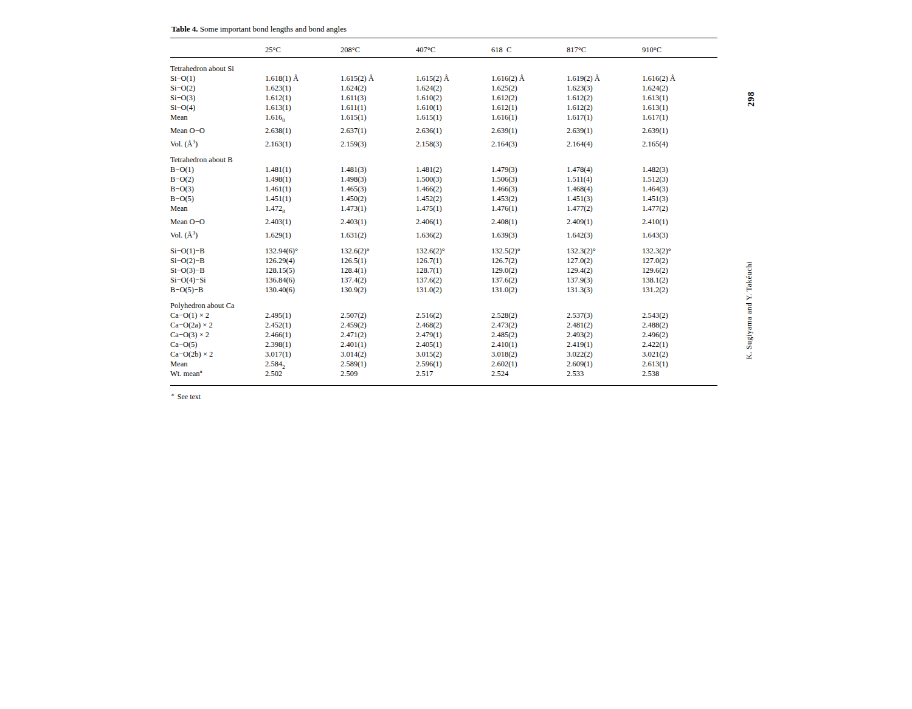298
K. Sugiyama and Y. Takéuchi
Table 4. Some important bond lengths and bond angles
| | 25°C | 208°C | 407°C | 618 C | 817°C | 910°C |
| --- | --- | --- | --- | --- | --- | --- |
| Tetrahedron about Si |
| Si−O(1) | 1.618(1) Å | 1.615(2) Å | 1.615(2) Å | 1.616(2) Å | 1.619(2) Å | 1.616(2) Å |
| Si−O(2) | 1.623(1) | 1.624(2) | 1.624(2) | 1.625(2) | 1.623(3) | 1.624(2) |
| Si−O(3) | 1.612(1) | 1.611(3) | 1.610(2) | 1.612(2) | 1.612(2) | 1.613(1) |
| Si−O(4) | 1.613(1) | 1.611(1) | 1.610(1) | 1.612(1) | 1.612(2) | 1.613(1) |
| Mean | 1.616 0 | 1.615(1) | 1.615(1) | 1.616(1) | 1.617(1) | 1.617(1) |
| Mean O−O | 2.638(1) | 2.637(1) | 2.636(1) | 2.639(1) | 2.639(1) | 2.639(1) |
| Vol. (Å 3 ) | 2.163(1) | 2.159(3) | 2.158(3) | 2.164(3) | 2.164(4) | 2.165(4) |
| Tetrahedron about B |
| B−O(1) | 1.481(1) | 1.481(3) | 1.481(2) | 1.479(3) | 1.478(4) | 1.482(3) |
| B−O(2) | 1.498(1) | 1.498(3) | 1.500(3) | 1.506(3) | 1.511(4) | 1.512(3) |
| B−O(3) | 1.461(1) | 1.465(3) | 1.466(2) | 1.466(3) | 1.468(4) | 1.464(3) |
| B−O(5) | 1.451(1) | 1.450(2) | 1.452(2) | 1.453(2) | 1.451(3) | 1.451(3) |
| Mean | 1.472 8 | 1.473(1) | 1.475(1) | 1.476(1) | 1.477(2) | 1.477(2) |
| Mean O−O | 2.403(1) | 2.403(1) | 2.406(1) | 2.408(1) | 2.409(1) | 2.410(1) |
| Vol. (Å 3 ) | 1.629(1) | 1.631(2) | 1.636(2) | 1.639(3) | 1.642(3) | 1.643(3) |
| Si−O(1)−B | 132.94(6)° | 132.6(2)° | 132.6(2)° | 132.5(2)° | 132.3(2)° | 132.3(2)° |
| Si−O(2)−B | 126.29(4) | 126.5(1) | 126.7(1) | 126.7(2) | 127.0(2) | 127.0(2) |
| Si−O(3)−B | 128.15(5) | 128.4(1) | 128.7(1) | 129.0(2) | 129.4(2) | 129.6(2) |
| Si−O(4)−Si | 136.84(6) | 137.4(2) | 137.6(2) | 137.6(2) | 137.9(3) | 138.1(2) |
| B−O(5)−B | 130.40(6) | 130.9(2) | 131.0(2) | 131.0(2) | 131.3(3) | 131.2(2) |
| Polyhedron about Ca |
| Ca−O(1) × 2 | 2.495(1) | 2.507(2) | 2.516(2) | 2.528(2) | 2.537(3) | 2.543(2) |
| Ca−O(2a) × 2 | 2.452(1) | 2.459(2) | 2.468(2) | 2.473(2) | 2.481(2) | 2.488(2) |
| Ca−O(3) × 2 | 2.466(1) | 2.471(2) | 2.479(1) | 2.485(2) | 2.493(2) | 2.496(2) |
| Ca−O(5) | 2.398(1) | 2.401(1) | 2.405(1) | 2.410(1) | 2.419(1) | 2.422(1) |
| Ca−O(2b) × 2 | 3.017(1) | 3.014(2) | 3.015(2) | 3.018(2) | 3.022(2) | 3.021(2) |
| Mean | 2.584 2 | 2.589(1) | 2.596(1) | 2.602(1) | 2.609(1) | 2.613(1) |
| Wt. mean a | 2.502 | 2.509 | 2.517 | 2.524 | 2.533 | 2.538 |
a See text